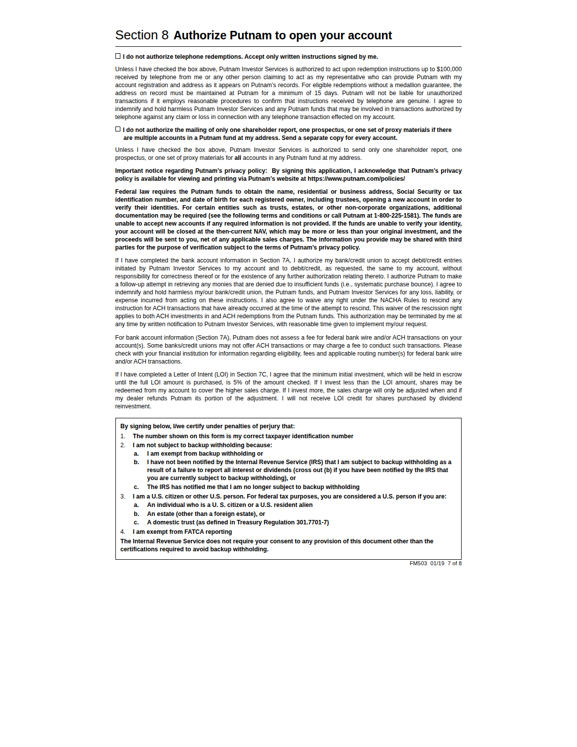Section 8 Authorize Putnam to open your account
I do not authorize telephone redemptions. Accept only written instructions signed by me.
Unless I have checked the box above, Putnam Investor Services is authorized to act upon redemption instructions up to $100,000 received by telephone from me or any other person claiming to act as my representative who can provide Putnam with my account registration and address as it appears on Putnam’s records. For eligible redemptions without a medallion guarantee, the address on record must be maintained at Putnam for a minimum of 15 days. Putnam will not be liable for unauthorized transactions if it employs reasonable procedures to confirm that instructions received by telephone are genuine. I agree to indemnify and hold harmless Putnam Investor Services and any Putnam funds that may be involved in transactions authorized by telephone against any claim or loss in connection with any telephone transaction effected on my account.
I do not authorize the mailing of only one shareholder report, one prospectus, or one set of proxy materials if there are multiple accounts in a Putnam fund at my address. Send a separate copy for every account.
Unless I have checked the box above, Putnam Investor Services is authorized to send only one shareholder report, one prospectus, or one set of proxy materials for all accounts in any Putnam fund at my address.
Important notice regarding Putnam’s privacy policy: By signing this application, I acknowledge that Putnam’s privacy policy is available for viewing and printing via Putnam’s website at https://www.putnam.com/policies/
Federal law requires the Putnam funds to obtain the name, residential or business address, Social Security or tax identification number, and date of birth for each registered owner, including trustees, opening a new account in order to verify their identities. For certain entities such as trusts, estates, or other non-corporate organizations, additional documentation may be required (see the following terms and conditions or call Putnam at 1-800-225-1581). The funds are unable to accept new accounts if any required information is not provided. If the funds are unable to verify your identity, your account will be closed at the then-current NAV, which may be more or less than your original investment, and the proceeds will be sent to you, net of any applicable sales charges. The information you provide may be shared with third parties for the purpose of verification subject to the terms of Putnam’s privacy policy.
If I have completed the bank account information in Section 7A, I authorize my bank/credit union to accept debit/credit entries initiated by Putnam Investor Services to my account and to debit/credit, as requested, the same to my account, without responsibility for correctness thereof or for the existence of any further authorization relating thereto. I authorize Putnam to make a follow-up attempt in retrieving any monies that are denied due to insufficient funds (i.e., systematic purchase bounce). I agree to indemnify and hold harmless my/our bank/credit union, the Putnam funds, and Putnam Investor Services for any loss, liability, or expense incurred from acting on these instructions. I also agree to waive any right under the NACHA Rules to rescind any instruction for ACH transactions that have already occurred at the time of the attempt to rescind. This waiver of the rescission right applies to both ACH investments in and ACH redemptions from the Putnam funds. This authorization may be terminated by me at any time by written notification to Putnam Investor Services, with reasonable time given to implement my/our request.
For bank account information (Section 7A), Putnam does not assess a fee for federal bank wire and/or ACH transactions on your account(s). Some banks/credit unions may not offer ACH transactions or may charge a fee to conduct such transactions. Please check with your financial institution for information regarding eligibility, fees and applicable routing number(s) for federal bank wire and/or ACH transactions.
If I have completed a Letter of Intent (LOI) in Section 7C, I agree that the minimum initial investment, which will be held in escrow until the full LOI amount is purchased, is 5% of the amount checked. If I invest less than the LOI amount, shares may be redeemed from my account to cover the higher sales charge. If I invest more, the sales charge will only be adjusted when and if my dealer refunds Putnam its portion of the adjustment. I will not receive LOI credit for shares purchased by dividend reinvestment.
By signing below, I/we certify under penalties of perjury that:
The number shown on this form is my correct taxpayer identification number
I am not subject to backup withholding because:
I am exempt from backup withholding or
I have not been notified by the Internal Revenue Service (IRS) that I am subject to backup withholding as a result of a failure to report all interest or dividends (cross out (b) if you have been notified by the IRS that you are currently subject to backup withholding), or
The IRS has notified me that I am no longer subject to backup withholding
I am a U.S. citizen or other U.S. person. For federal tax purposes, you are considered a U.S. person if you are:
An individual who is a U. S. citizen or a U.S. resident alien
An estate (other than a foreign estate), or
A domestic trust (as defined in Treasury Regulation 301.7701-7)
I am exempt from FATCA reporting
The Internal Revenue Service does not require your consent to any provision of this document other than the certifications required to avoid backup withholding.
FM503 01/19 7 of 8